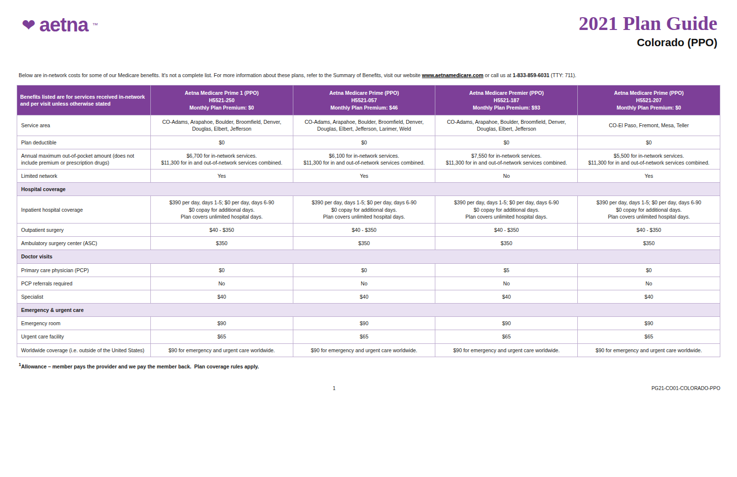❤aetna™
2021 Plan Guide
Colorado (PPO)
Below are in-network costs for some of our Medicare benefits. It's not a complete list. For more information about these plans, refer to the Summary of Benefits, visit our website www.aetnamedicare.com or call us at 1-833-859-6031 (TTY: 711).
| Benefits listed are for services received in-network and per visit unless otherwise stated | Aetna Medicare Prime 1 (PPO) H5521-250 Monthly Plan Premium: $0 | Aetna Medicare Prime (PPO) H5521-057 Monthly Plan Premium: $46 | Aetna Medicare Premier (PPO) H5521-187 Monthly Plan Premium: $93 | Aetna Medicare Prime (PPO) H5521-207 Monthly Plan Premium: $0 |
| --- | --- | --- | --- | --- |
| Service area | CO-Adams, Arapahoe, Boulder, Broomfield, Denver, Douglas, Elbert, Jefferson | CO-Adams, Arapahoe, Boulder, Broomfield, Denver, Douglas, Elbert, Jefferson, Larimer, Weld | CO-Adams, Arapahoe, Boulder, Broomfield, Denver, Douglas, Elbert, Jefferson | CO-El Paso, Fremont, Mesa, Teller |
| Plan deductible | $0 | $0 | $0 | $0 |
| Annual maximum out-of-pocket amount (does not include premium or prescription drugs) | $6,700 for in-network services. $11,300 for in and out-of-network services combined. | $6,100 for in-network services. $11,300 for in and out-of-network services combined. | $7,550 for in-network services. $11,300 for in and out-of-network services combined. | $5,500 for in-network services. $11,300 for in and out-of-network services combined. |
| Limited network | Yes | Yes | No | Yes |
| Hospital coverage |
| Inpatient hospital coverage | $390 per day, days 1-5; $0 per day, days 6-90 $0 copay for additional days. Plan covers unlimited hospital days. | $390 per day, days 1-5; $0 per day, days 6-90 $0 copay for additional days. Plan covers unlimited hospital days. | $390 per day, days 1-5; $0 per day, days 6-90 $0 copay for additional days. Plan covers unlimited hospital days. | $390 per day, days 1-5; $0 per day, days 6-90 $0 copay for additional days. Plan covers unlimited hospital days. |
| Outpatient surgery | $40 - $350 | $40 - $350 | $40 - $350 | $40 - $350 |
| Ambulatory surgery center (ASC) | $350 | $350 | $350 | $350 |
| Doctor visits |
| Primary care physician (PCP) | $0 | $0 | $5 | $0 |
| PCP referrals required | No | No | No | No |
| Specialist | $40 | $40 | $40 | $40 |
| Emergency & urgent care |
| Emergency room | $90 | $90 | $90 | $90 |
| Urgent care facility | $65 | $65 | $65 | $65 |
| Worldwide coverage (i.e. outside of the United States) | $90 for emergency and urgent care worldwide. | $90 for emergency and urgent care worldwide. | $90 for emergency and urgent care worldwide. | $90 for emergency and urgent care worldwide. |
1Allowance – member pays the provider and we pay the member back. Plan coverage rules apply.
1
PG21-CO01-COLORADO-PPO